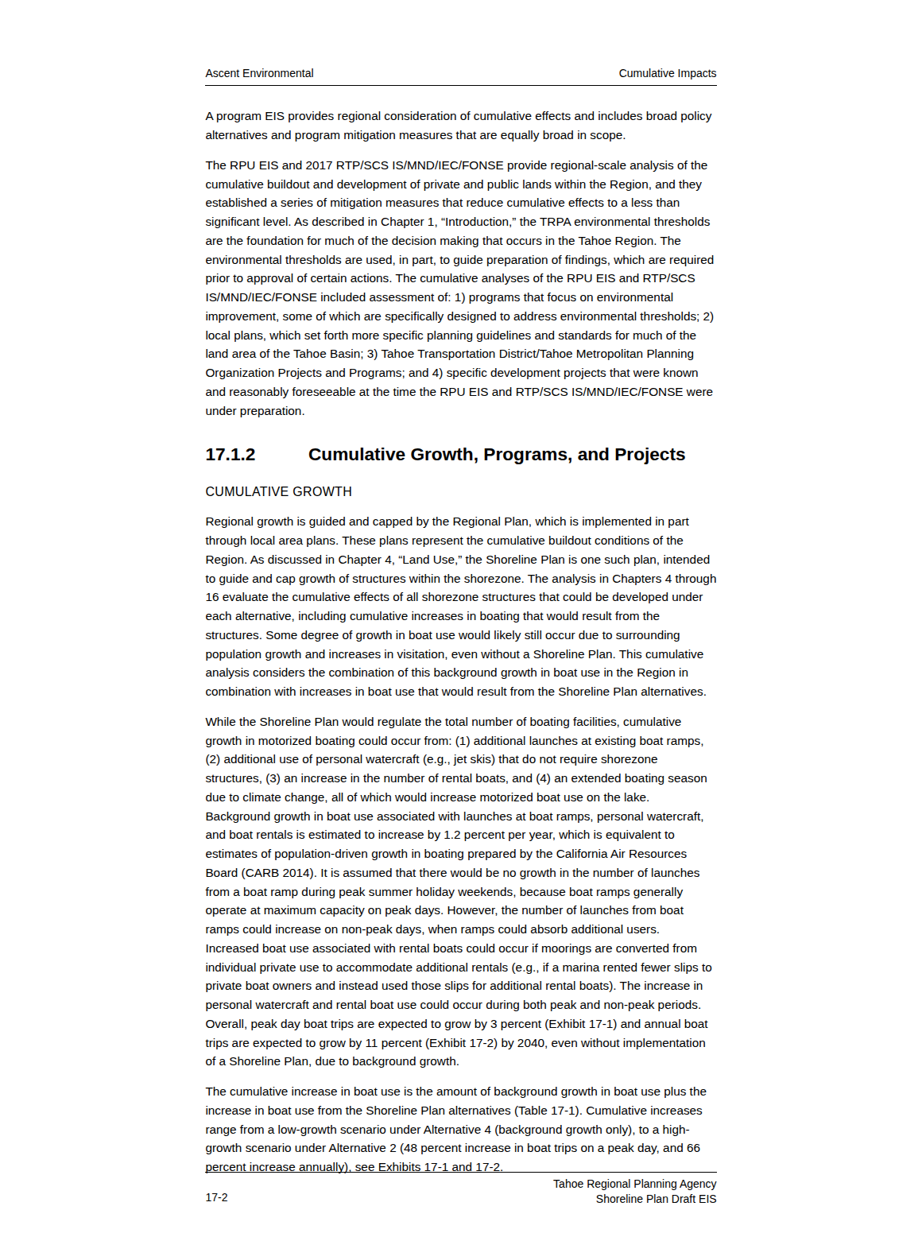Ascent Environmental
Cumulative Impacts
A program EIS provides regional consideration of cumulative effects and includes broad policy alternatives and program mitigation measures that are equally broad in scope.
The RPU EIS and 2017 RTP/SCS IS/MND/IEC/FONSE provide regional-scale analysis of the cumulative buildout and development of private and public lands within the Region, and they established a series of mitigation measures that reduce cumulative effects to a less than significant level. As described in Chapter 1, “Introduction,” the TRPA environmental thresholds are the foundation for much of the decision making that occurs in the Tahoe Region. The environmental thresholds are used, in part, to guide preparation of findings, which are required prior to approval of certain actions. The cumulative analyses of the RPU EIS and RTP/SCS IS/MND/IEC/FONSE included assessment of: 1) programs that focus on environmental improvement, some of which are specifically designed to address environmental thresholds; 2) local plans, which set forth more specific planning guidelines and standards for much of the land area of the Tahoe Basin; 3) Tahoe Transportation District/Tahoe Metropolitan Planning Organization Projects and Programs; and 4) specific development projects that were known and reasonably foreseeable at the time the RPU EIS and RTP/SCS IS/MND/IEC/FONSE were under preparation.
17.1.2 Cumulative Growth, Programs, and Projects
CUMULATIVE GROWTH
Regional growth is guided and capped by the Regional Plan, which is implemented in part through local area plans. These plans represent the cumulative buildout conditions of the Region. As discussed in Chapter 4, “Land Use,” the Shoreline Plan is one such plan, intended to guide and cap growth of structures within the shorezone. The analysis in Chapters 4 through 16 evaluate the cumulative effects of all shorezone structures that could be developed under each alternative, including cumulative increases in boating that would result from the structures. Some degree of growth in boat use would likely still occur due to surrounding population growth and increases in visitation, even without a Shoreline Plan. This cumulative analysis considers the combination of this background growth in boat use in the Region in combination with increases in boat use that would result from the Shoreline Plan alternatives.
While the Shoreline Plan would regulate the total number of boating facilities, cumulative growth in motorized boating could occur from: (1) additional launches at existing boat ramps, (2) additional use of personal watercraft (e.g., jet skis) that do not require shorezone structures, (3) an increase in the number of rental boats, and (4) an extended boating season due to climate change, all of which would increase motorized boat use on the lake. Background growth in boat use associated with launches at boat ramps, personal watercraft, and boat rentals is estimated to increase by 1.2 percent per year, which is equivalent to estimates of population-driven growth in boating prepared by the California Air Resources Board (CARB 2014). It is assumed that there would be no growth in the number of launches from a boat ramp during peak summer holiday weekends, because boat ramps generally operate at maximum capacity on peak days. However, the number of launches from boat ramps could increase on non-peak days, when ramps could absorb additional users. Increased boat use associated with rental boats could occur if moorings are converted from individual private use to accommodate additional rentals (e.g., if a marina rented fewer slips to private boat owners and instead used those slips for additional rental boats). The increase in personal watercraft and rental boat use could occur during both peak and non-peak periods. Overall, peak day boat trips are expected to grow by 3 percent (Exhibit 17-1) and annual boat trips are expected to grow by 11 percent (Exhibit 17-2) by 2040, even without implementation of a Shoreline Plan, due to background growth.
The cumulative increase in boat use is the amount of background growth in boat use plus the increase in boat use from the Shoreline Plan alternatives (Table 17-1). Cumulative increases range from a low-growth scenario under Alternative 4 (background growth only), to a high-growth scenario under Alternative 2 (48 percent increase in boat trips on a peak day, and 66 percent increase annually), see Exhibits 17-1 and 17-2.
17-2
Tahoe Regional Planning Agency
Shoreline Plan Draft EIS